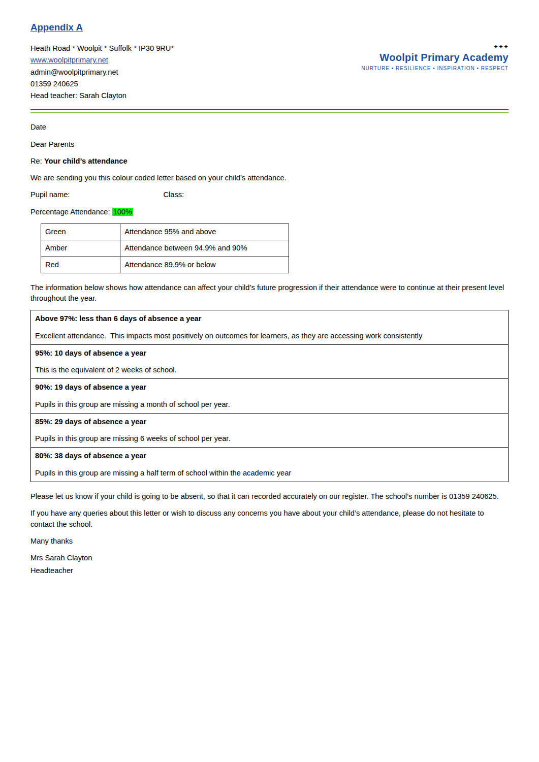Appendix A
Heath Road * Woolpit * Suffolk * IP30 9RU*
www.woolpitprimary.net
admin@woolpitprimary.net
01359 240625
Head teacher: Sarah Clayton
✦✦✦
Woolpit Primary Academy
NURTURE • RESILIENCE • INSPIRATION • RESPECT
Date
Dear Parents
Re: Your child’s attendance
We are sending you this colour coded letter based on your child’s attendance.
Pupil name: Class:
Percentage Attendance: 100%
| Green | Attendance 95% and above |
| Amber | Attendance between 94.9% and 90% |
| Red | Attendance 89.9% or below |
The information below shows how attendance can affect your child’s future progression if their attendance were to continue at their present level throughout the year.
| Above 97%: less than 6 days of absence a year |
| Excellent attendance. This impacts most positively on outcomes for learners, as they are accessing work consistently |
| 95%: 10 days of absence a year |
| This is the equivalent of 2 weeks of school. |
| 90%: 19 days of absence a year |
| Pupils in this group are missing a month of school per year. |
| 85%: 29 days of absence a year |
| Pupils in this group are missing 6 weeks of school per year. |
| 80%: 38 days of absence a year |
| Pupils in this group are missing a half term of school within the academic year |
Please let us know if your child is going to be absent, so that it can recorded accurately on our register. The school’s number is 01359 240625.
If you have any queries about this letter or wish to discuss any concerns you have about your child’s attendance, please do not hesitate to contact the school.
Many thanks
Mrs Sarah Clayton
Headteacher